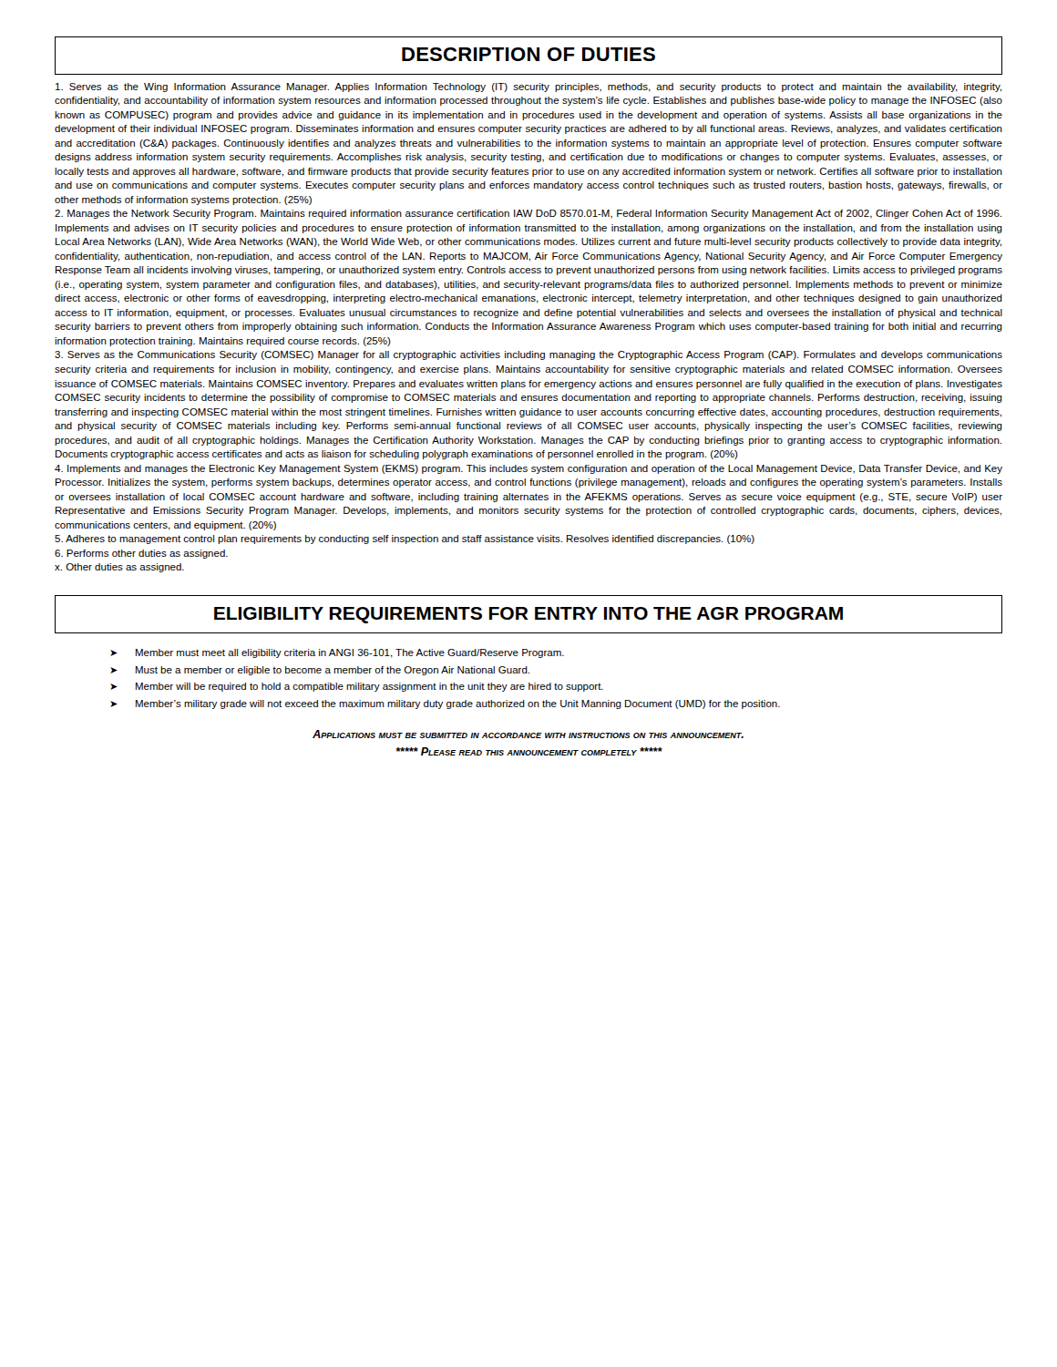DESCRIPTION OF DUTIES
1. Serves as the Wing Information Assurance Manager. Applies Information Technology (IT) security principles, methods, and security products to protect and maintain the availability, integrity, confidentiality, and accountability of information system resources and information processed throughout the system’s life cycle. Establishes and publishes base-wide policy to manage the INFOSEC (also known as COMPUSEC) program and provides advice and guidance in its implementation and in procedures used in the development and operation of systems. Assists all base organizations in the development of their individual INFOSEC program. Disseminates information and ensures computer security practices are adhered to by all functional areas. Reviews, analyzes, and validates certification and accreditation (C&A) packages. Continuously identifies and analyzes threats and vulnerabilities to the information systems to maintain an appropriate level of protection. Ensures computer software designs address information system security requirements. Accomplishes risk analysis, security testing, and certification due to modifications or changes to computer systems. Evaluates, assesses, or locally tests and approves all hardware, software, and firmware products that provide security features prior to use on any accredited information system or network. Certifies all software prior to installation and use on communications and computer systems. Executes computer security plans and enforces mandatory access control techniques such as trusted routers, bastion hosts, gateways, firewalls, or other methods of information systems protection. (25%)
2. Manages the Network Security Program. Maintains required information assurance certification IAW DoD 8570.01-M, Federal Information Security Management Act of 2002, Clinger Cohen Act of 1996. Implements and advises on IT security policies and procedures to ensure protection of information transmitted to the installation, among organizations on the installation, and from the installation using Local Area Networks (LAN), Wide Area Networks (WAN), the World Wide Web, or other communications modes. Utilizes current and future multi-level security products collectively to provide data integrity, confidentiality, authentication, non-repudiation, and access control of the LAN. Reports to MAJCOM, Air Force Communications Agency, National Security Agency, and Air Force Computer Emergency Response Team all incidents involving viruses, tampering, or unauthorized system entry. Controls access to prevent unauthorized persons from using network facilities. Limits access to privileged programs (i.e., operating system, system parameter and configuration files, and databases), utilities, and security-relevant programs/data files to authorized personnel. Implements methods to prevent or minimize direct access, electronic or other forms of eavesdropping, interpreting electro-mechanical emanations, electronic intercept, telemetry interpretation, and other techniques designed to gain unauthorized access to IT information, equipment, or processes. Evaluates unusual circumstances to recognize and define potential vulnerabilities and selects and oversees the installation of physical and technical security barriers to prevent others from improperly obtaining such information. Conducts the Information Assurance Awareness Program which uses computer-based training for both initial and recurring information protection training. Maintains required course records. (25%)
3. Serves as the Communications Security (COMSEC) Manager for all cryptographic activities including managing the Cryptographic Access Program (CAP). Formulates and develops communications security criteria and requirements for inclusion in mobility, contingency, and exercise plans. Maintains accountability for sensitive cryptographic materials and related COMSEC information. Oversees issuance of COMSEC materials. Maintains COMSEC inventory. Prepares and evaluates written plans for emergency actions and ensures personnel are fully qualified in the execution of plans. Investigates COMSEC security incidents to determine the possibility of compromise to COMSEC materials and ensures documentation and reporting to appropriate channels. Performs destruction, receiving, issuing transferring and inspecting COMSEC material within the most stringent timelines. Furnishes written guidance to user accounts concurring effective dates, accounting procedures, destruction requirements, and physical security of COMSEC materials including key. Performs semi-annual functional reviews of all COMSEC user accounts, physically inspecting the user’s COMSEC facilities, reviewing procedures, and audit of all cryptographic holdings. Manages the Certification Authority Workstation. Manages the CAP by conducting briefings prior to granting access to cryptographic information. Documents cryptographic access certificates and acts as liaison for scheduling polygraph examinations of personnel enrolled in the program. (20%)
4. Implements and manages the Electronic Key Management System (EKMS) program. This includes system configuration and operation of the Local Management Device, Data Transfer Device, and Key Processor. Initializes the system, performs system backups, determines operator access, and control functions (privilege management), reloads and configures the operating system’s parameters. Installs or oversees installation of local COMSEC account hardware and software, including training alternates in the AFEKMS operations. Serves as secure voice equipment (e.g., STE, secure VoIP) user Representative and Emissions Security Program Manager. Develops, implements, and monitors security systems for the protection of controlled cryptographic cards, documents, ciphers, devices, communications centers, and equipment. (20%)
5. Adheres to management control plan requirements by conducting self inspection and staff assistance visits. Resolves identified discrepancies. (10%)
6. Performs other duties as assigned.
x. Other duties as assigned.
ELIGIBILITY REQUIREMENTS FOR ENTRY INTO THE AGR PROGRAM
Member must meet all eligibility criteria in ANGI 36-101, The Active Guard/Reserve Program.
Must be a member or eligible to become a member of the Oregon Air National Guard.
Member will be required to hold a compatible military assignment in the unit they are hired to support.
Member’s military grade will not exceed the maximum military duty grade authorized on the Unit Manning Document (UMD) for the position.
Applications must be submitted in accordance with instructions on this announcement.
***** Please read this announcement completely *****